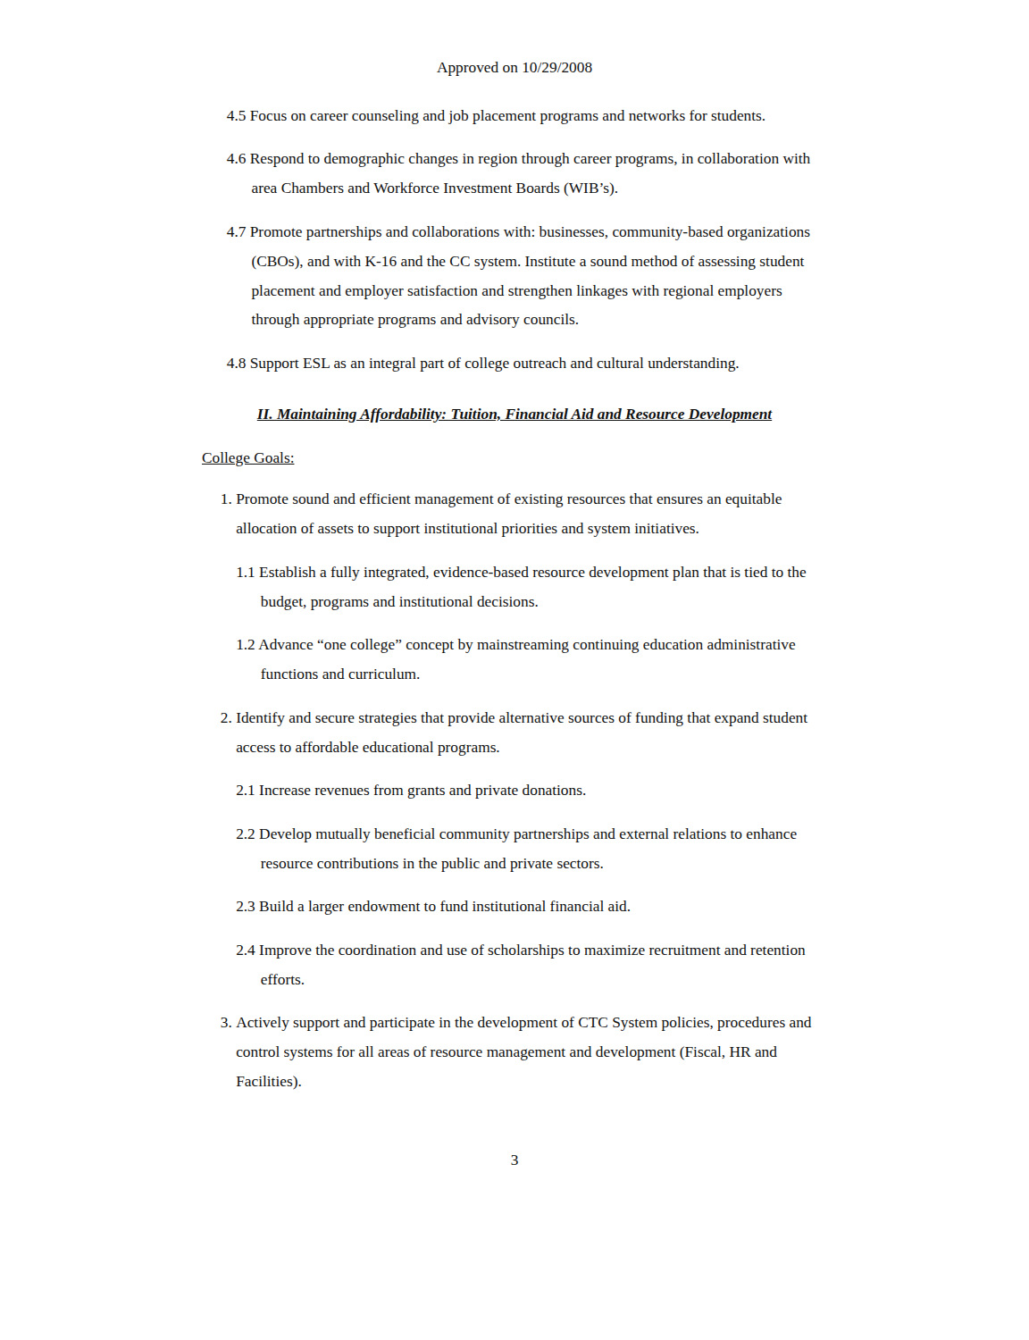Approved on 10/29/2008
4.5 Focus on career counseling and job placement programs and networks for students.
4.6 Respond to demographic changes in region through career programs, in collaboration with area Chambers and Workforce Investment Boards (WIB’s).
4.7 Promote partnerships and collaborations with: businesses, community-based organizations (CBOs), and with K-16 and the CC system. Institute a sound method of assessing student placement and employer satisfaction and strengthen linkages with regional employers through appropriate programs and advisory councils.
4.8 Support ESL as an integral part of college outreach and cultural understanding.
II. Maintaining Affordability: Tuition, Financial Aid and Resource Development
College Goals:
Promote sound and efficient management of existing resources that ensures an equitable allocation of assets to support institutional priorities and system initiatives.
1.1 Establish a fully integrated, evidence-based resource development plan that is tied to the budget, programs and institutional decisions.
1.2 Advance “one college” concept by mainstreaming continuing education administrative functions and curriculum.
Identify and secure strategies that provide alternative sources of funding that expand student access to affordable educational programs.
2.1 Increase revenues from grants and private donations.
2.2 Develop mutually beneficial community partnerships and external relations to enhance resource contributions in the public and private sectors.
2.3 Build a larger endowment to fund institutional financial aid.
2.4 Improve the coordination and use of scholarships to maximize recruitment and retention efforts.
Actively support and participate in the development of CTC System policies, procedures and control systems for all areas of resource management and development (Fiscal, HR and Facilities).
3